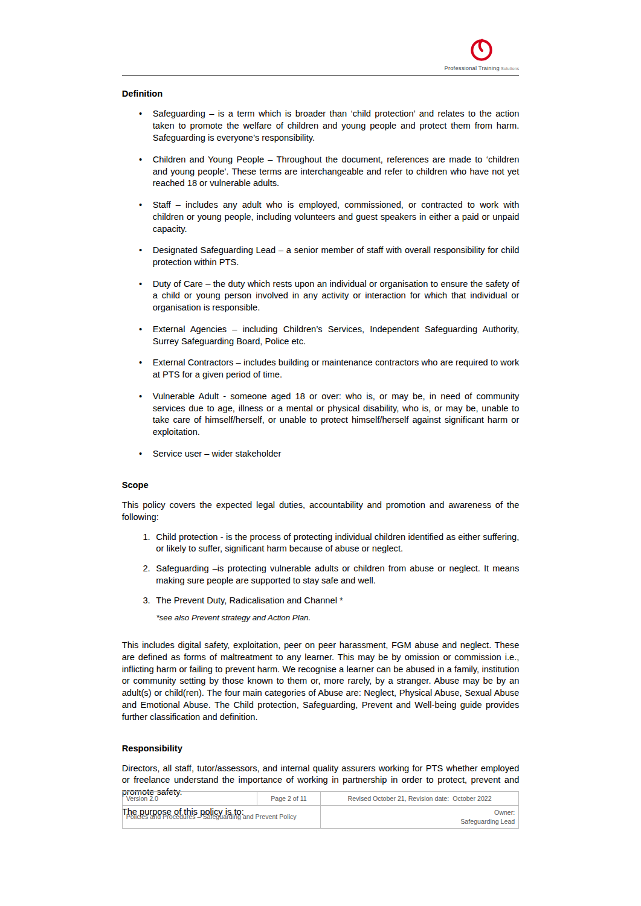Professional Training Solutions
Definition
Safeguarding – is a term which is broader than ‘child protection’ and relates to the action taken to promote the welfare of children and young people and protect them from harm. Safeguarding is everyone’s responsibility.
Children and Young People – Throughout the document, references are made to ‘children and young people’. These terms are interchangeable and refer to children who have not yet reached 18 or vulnerable adults.
Staff – includes any adult who is employed, commissioned, or contracted to work with children or young people, including volunteers and guest speakers in either a paid or unpaid capacity.
Designated Safeguarding Lead – a senior member of staff with overall responsibility for child protection within PTS.
Duty of Care – the duty which rests upon an individual or organisation to ensure the safety of a child or young person involved in any activity or interaction for which that individual or organisation is responsible.
External Agencies – including Children’s Services, Independent Safeguarding Authority, Surrey Safeguarding Board, Police etc.
External Contractors – includes building or maintenance contractors who are required to work at PTS for a given period of time.
Vulnerable Adult - someone aged 18 or over: who is, or may be, in need of community services due to age, illness or a mental or physical disability, who is, or may be, unable to take care of himself/herself, or unable to protect himself/herself against significant harm or exploitation.
Service user – wider stakeholder
Scope
This policy covers the expected legal duties, accountability and promotion and awareness of the following:
Child protection - is the process of protecting individual children identified as either suffering, or likely to suffer, significant harm because of abuse or neglect.
Safeguarding –is protecting vulnerable adults or children from abuse or neglect. It means making sure people are supported to stay safe and well.
The Prevent Duty, Radicalisation and Channel *
*see also Prevent strategy and Action Plan.
This includes digital safety, exploitation, peer on peer harassment, FGM abuse and neglect. These are defined as forms of maltreatment to any learner. This may be by omission or commission i.e., inflicting harm or failing to prevent harm. We recognise a learner can be abused in a family, institution or community setting by those known to them or, more rarely, by a stranger. Abuse may be by an adult(s) or child(ren). The four main categories of Abuse are: Neglect, Physical Abuse, Sexual Abuse and Emotional Abuse. The Child protection, Safeguarding, Prevent and Well-being guide provides further classification and definition.
Responsibility
Directors, all staff, tutor/assessors, and internal quality assurers working for PTS whether employed or freelance understand the importance of working in partnership in order to protect, prevent and promote safety.
The purpose of this policy is to:
| Version 2.0 | Page 2 of 11 | Revised October 21, Revision date: October 2022 |
| Policies and Procedures – Safeguarding and Prevent Policy | Owner: Safeguarding Lead |